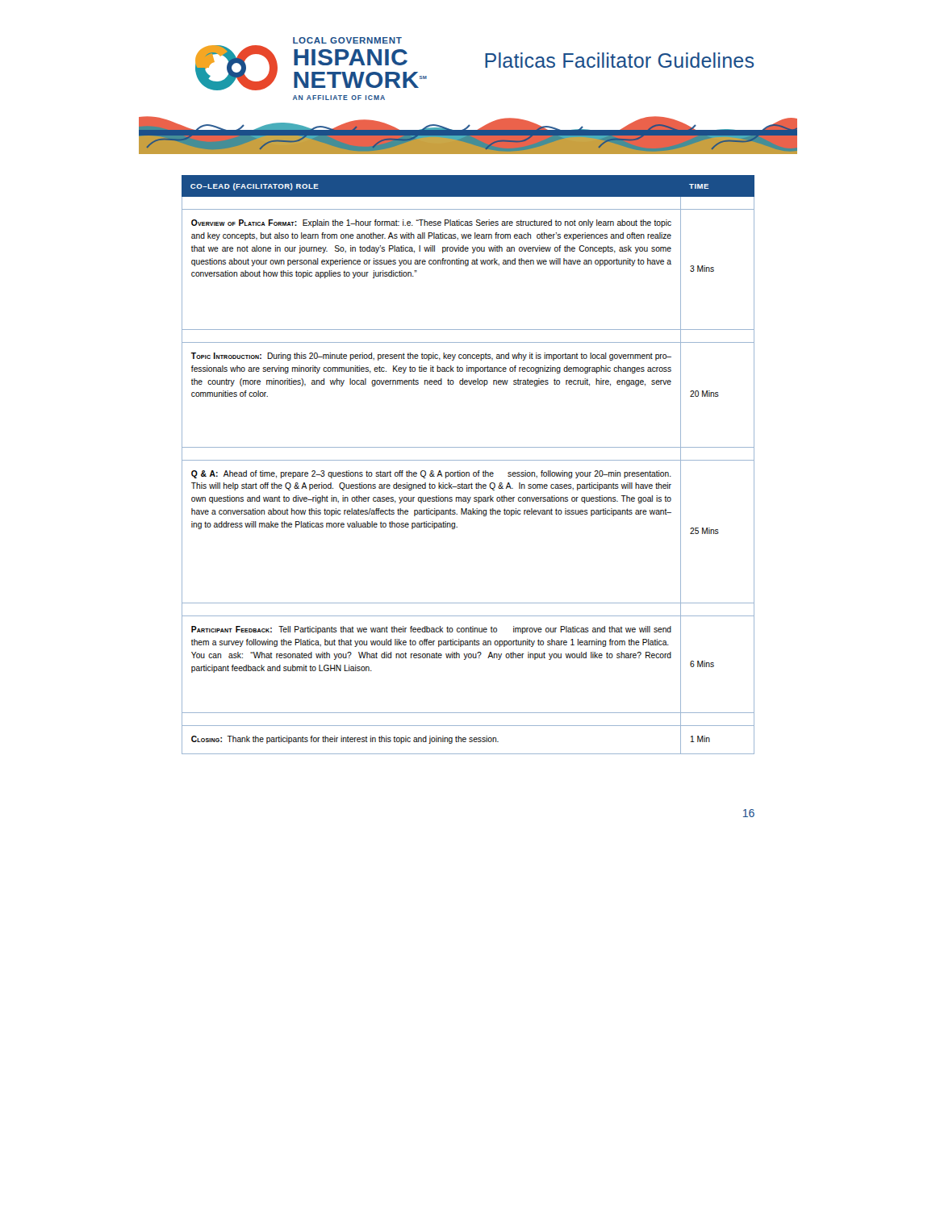LOCAL GOVERNMENT
HISPANIC
NETWORKSM
AN AFFILIATE OF ICMA
Platicas Facilitator Guidelines
| CO–LEAD (FACILITATOR) ROLE | TIME |
| --- | --- |
| Overview of Platica Format: Explain the 1–hour format: i.e. “These Platicas Series are structured to not only learn about the topic and key concepts, but also to learn from one another. As with all Platicas, we learn from each other’s experiences and often realize that we are not alone in our journey. So, in today’s Platica, I will provide you with an overview of the Concepts, ask you some questions about your own personal experience or issues you are confronting at work, and then we will have an opportunity to have a conversation about how this topic applies to your jurisdiction.” | 3 Mins |
| Topic Introduction: During this 20–minute period, present the topic, key concepts, and why it is important to local government pro–fessionals who are serving minority communities, etc. Key to tie it back to importance of recognizing demographic changes across the country (more minorities), and why local governments need to develop new strategies to recruit, hire, engage, serve communities of color. | 20 Mins |
| Q & A: Ahead of time, prepare 2–3 questions to start off the Q & A portion of the session, following your 20–min presentation. This will help start off the Q & A period. Questions are designed to kick–start the Q & A. In some cases, participants will have their own questions and want to dive–right in, in other cases, your questions may spark other conversations or questions. The goal is to have a conversation about how this topic relates/affects the participants. Making the topic relevant to issues participants are want–ing to address will make the Platicas more valuable to those participating. | 25 Mins |
| Participant Feedback: Tell Participants that we want their feedback to continue to improve our Platicas and that we will send them a survey following the Platica, but that you would like to offer participants an opportunity to share 1 learning from the Platica. You can ask: “What resonated with you? What did not resonate with you? Any other input you would like to share? Record participant feedback and submit to LGHN Liaison. | 6 Mins |
| Closing: Thank the participants for their interest in this topic and joining the session. | 1 Min |
16